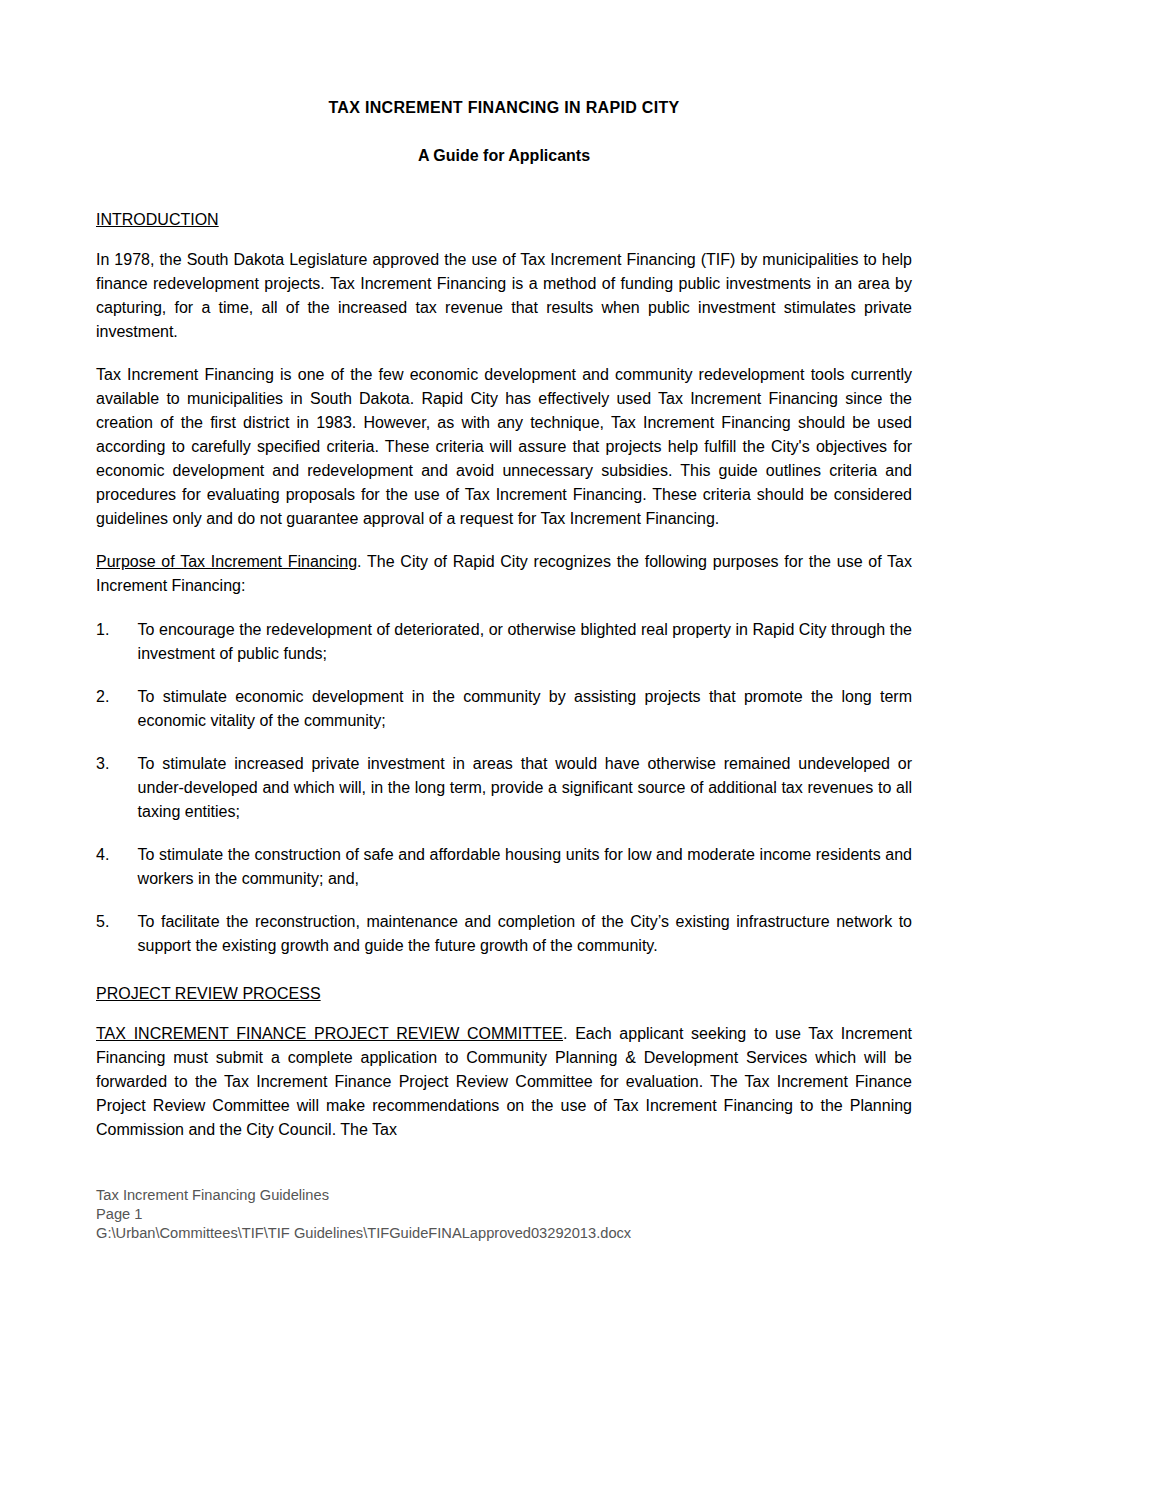TAX INCREMENT FINANCING IN RAPID CITY
A Guide for Applicants
INTRODUCTION
In 1978, the South Dakota Legislature approved the use of Tax Increment Financing (TIF) by municipalities to help finance redevelopment projects. Tax Increment Financing is a method of funding public investments in an area by capturing, for a time, all of the increased tax revenue that results when public investment stimulates private investment.
Tax Increment Financing is one of the few economic development and community redevelopment tools currently available to municipalities in South Dakota. Rapid City has effectively used Tax Increment Financing since the creation of the first district in 1983. However, as with any technique, Tax Increment Financing should be used according to carefully specified criteria. These criteria will assure that projects help fulfill the City's objectives for economic development and redevelopment and avoid unnecessary subsidies. This guide outlines criteria and procedures for evaluating proposals for the use of Tax Increment Financing. These criteria should be considered guidelines only and do not guarantee approval of a request for Tax Increment Financing.
Purpose of Tax Increment Financing. The City of Rapid City recognizes the following purposes for the use of Tax Increment Financing:
To encourage the redevelopment of deteriorated, or otherwise blighted real property in Rapid City through the investment of public funds;
To stimulate economic development in the community by assisting projects that promote the long term economic vitality of the community;
To stimulate increased private investment in areas that would have otherwise remained undeveloped or under-developed and which will, in the long term, provide a significant source of additional tax revenues to all taxing entities;
To stimulate the construction of safe and affordable housing units for low and moderate income residents and workers in the community; and,
To facilitate the reconstruction, maintenance and completion of the City’s existing infrastructure network to support the existing growth and guide the future growth of the community.
PROJECT REVIEW PROCESS
TAX INCREMENT FINANCE PROJECT REVIEW COMMITTEE. Each applicant seeking to use Tax Increment Financing must submit a complete application to Community Planning & Development Services which will be forwarded to the Tax Increment Finance Project Review Committee for evaluation. The Tax Increment Finance Project Review Committee will make recommendations on the use of Tax Increment Financing to the Planning Commission and the City Council. The Tax
Tax Increment Financing Guidelines
Page 1
G:\Urban\Committees\TIF\TIF Guidelines\TIFGuideFINALapproved03292013.docx